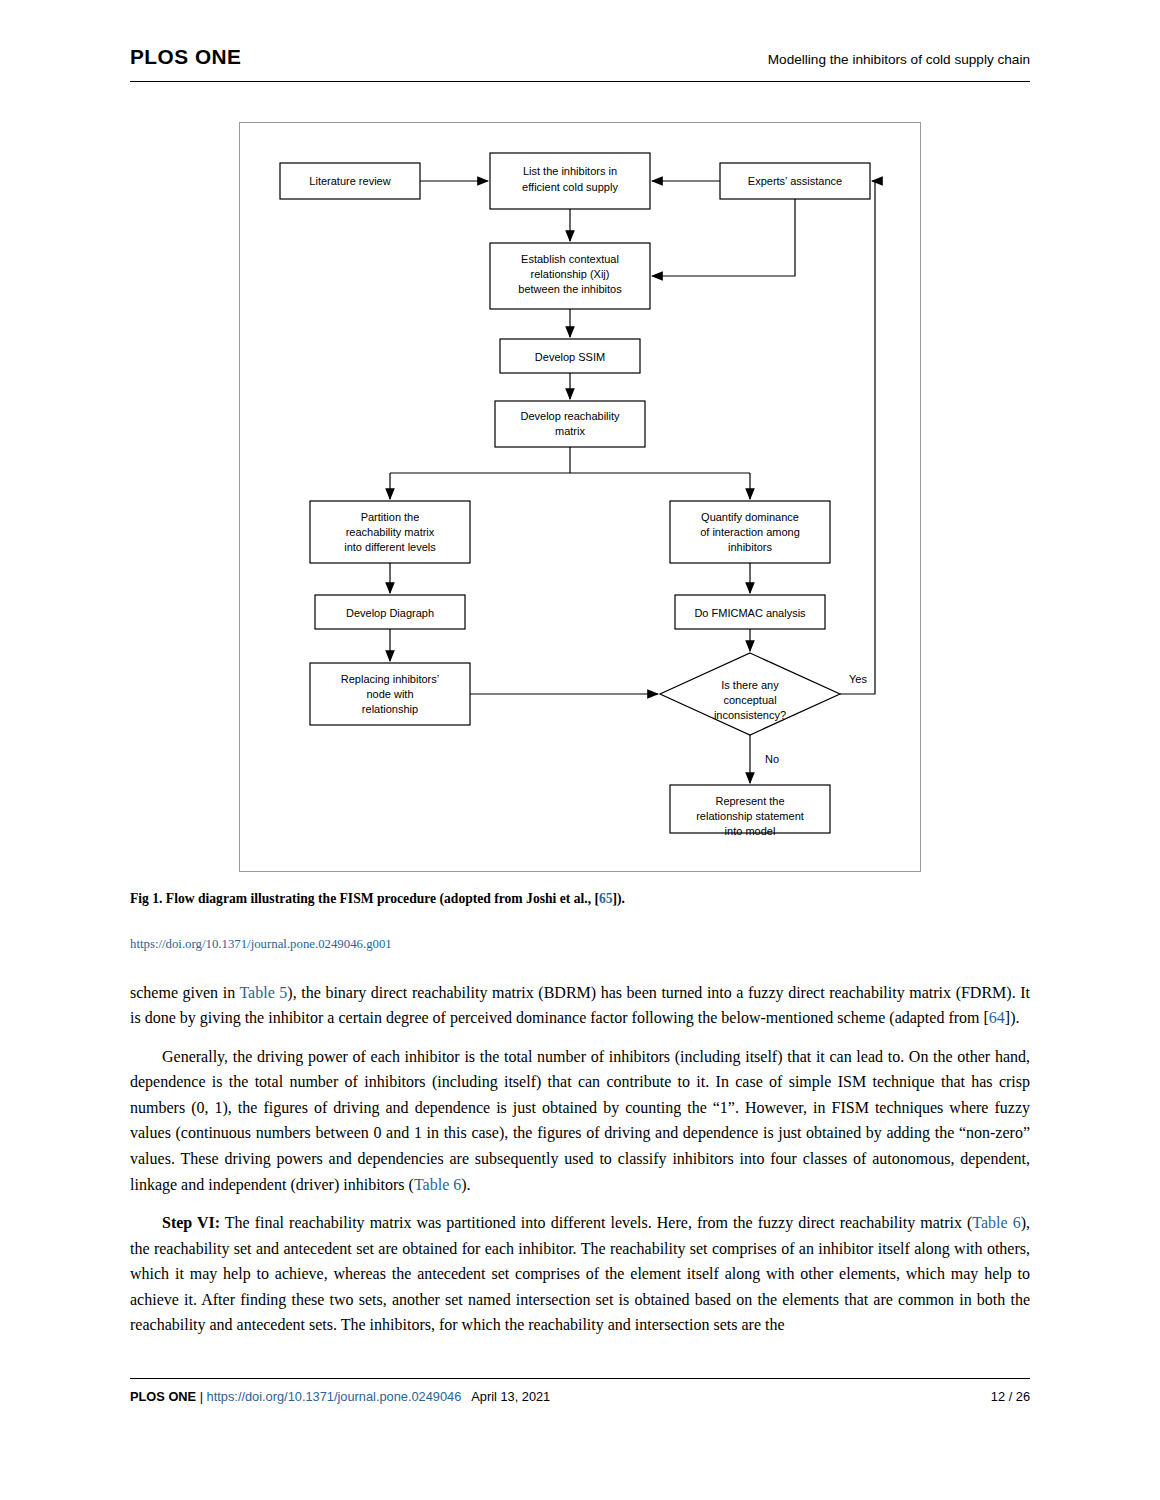PLOS ONE
Modelling the inhibitors of cold supply chain
Literature review List the inhibitors in efficient cold supply Experts’ assistance Establish contextual relationship (Xij) between the inhibitos Develop SSIM Develop reachability matrix Partition the reachability matrix into different levels Quantify dominance of interaction among inhibitors Develop Diagraph Do FMICMAC analysis Replacing inhibitors’ node with relationship Is there any conceptual inconsistency? Yes No Represent the relationship statement into model
Fig 1. Flow diagram illustrating the FISM procedure (adopted from Joshi et al., [65]).
https://doi.org/10.1371/journal.pone.0249046.g001
scheme given in Table 5), the binary direct reachability matrix (BDRM) has been turned into a fuzzy direct reachability matrix (FDRM). It is done by giving the inhibitor a certain degree of perceived dominance factor following the below-mentioned scheme (adapted from [64]).
Generally, the driving power of each inhibitor is the total number of inhibitors (including itself) that it can lead to. On the other hand, dependence is the total number of inhibitors (including itself) that can contribute to it. In case of simple ISM technique that has crisp numbers (0, 1), the figures of driving and dependence is just obtained by counting the “1”. However, in FISM techniques where fuzzy values (continuous numbers between 0 and 1 in this case), the figures of driving and dependence is just obtained by adding the “non-zero” values. These driving powers and dependencies are subsequently used to classify inhibitors into four classes of autonomous, dependent, linkage and independent (driver) inhibitors (Table 6).
Step VI: The final reachability matrix was partitioned into different levels. Here, from the fuzzy direct reachability matrix (Table 6), the reachability set and antecedent set are obtained for each inhibitor. The reachability set comprises of an inhibitor itself along with others, which it may help to achieve, whereas the antecedent set comprises of the element itself along with other elements, which may help to achieve it. After finding these two sets, another set named intersection set is obtained based on the elements that are common in both the reachability and antecedent sets. The inhibitors, for which the reachability and intersection sets are the
PLOS ONE | https://doi.org/10.1371/journal.pone.0249046 April 13, 2021
12 / 26